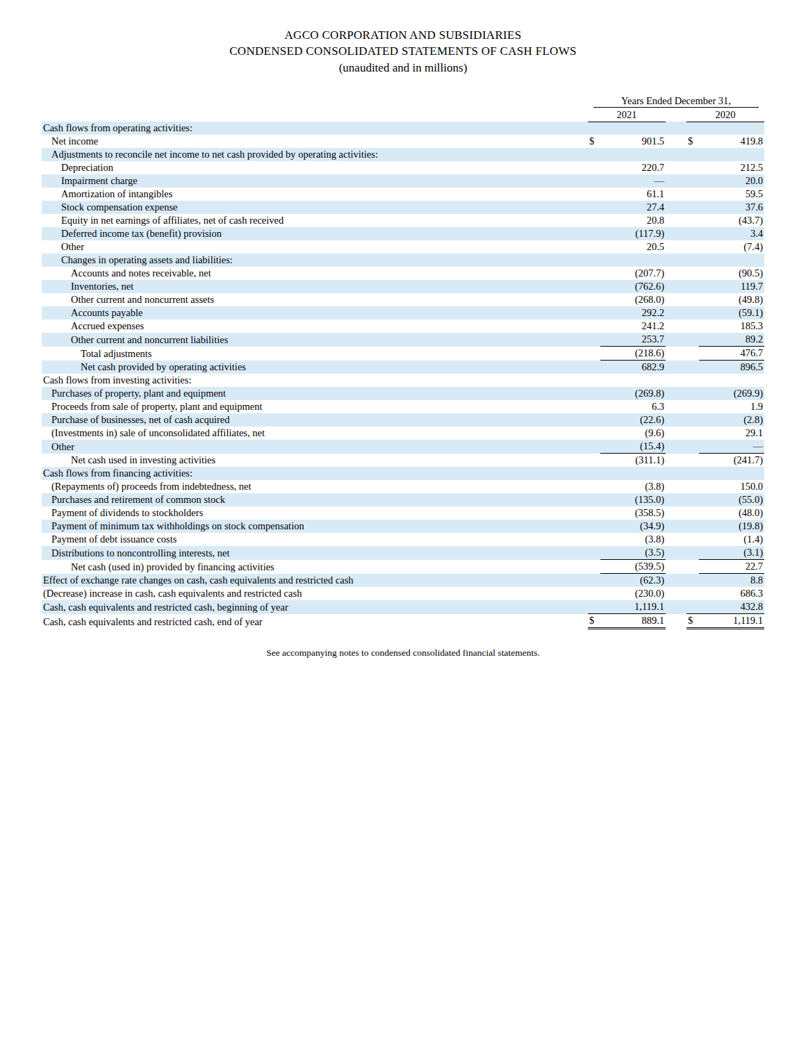AGCO CORPORATION AND SUBSIDIARIES
CONDENSED CONSOLIDATED STATEMENTS OF CASH FLOWS
(unaudited and in millions)
| | Years Ended December 31, |
| | 2021 | | 2020 |
| Cash flows from operating activities: | | | | | |
| Net income | $ | 901.5 | | $ | 419.8 |
| Adjustments to reconcile net income to net cash provided by operating activities: | | | | | |
| Depreciation | | 220.7 | | | 212.5 |
| Impairment charge | | — | | | 20.0 |
| Amortization of intangibles | | 61.1 | | | 59.5 |
| Stock compensation expense | | 27.4 | | | 37.6 |
| Equity in net earnings of affiliates, net of cash received | | 20.8 | | | (43.7) |
| Deferred income tax (benefit) provision | | (117.9) | | | 3.4 |
| Other | | 20.5 | | | (7.4) |
| Changes in operating assets and liabilities: | | | | | |
| Accounts and notes receivable, net | | (207.7) | | | (90.5) |
| Inventories, net | | (762.6) | | | 119.7 |
| Other current and noncurrent assets | | (268.0) | | | (49.8) |
| Accounts payable | | 292.2 | | | (59.1) |
| Accrued expenses | | 241.2 | | | 185.3 |
| Other current and noncurrent liabilities | | 253.7 | | | 89.2 |
| Total adjustments | | (218.6) | | | 476.7 |
| Net cash provided by operating activities | | 682.9 | | | 896.5 |
| Cash flows from investing activities: | | | | | |
| Purchases of property, plant and equipment | | (269.8) | | | (269.9) |
| Proceeds from sale of property, plant and equipment | | 6.3 | | | 1.9 |
| Purchase of businesses, net of cash acquired | | (22.6) | | | (2.8) |
| (Investments in) sale of unconsolidated affiliates, net | | (9.6) | | | 29.1 |
| Other | | (15.4) | | | — |
| Net cash used in investing activities | | (311.1) | | | (241.7) |
| Cash flows from financing activities: | | | | | |
| (Repayments of) proceeds from indebtedness, net | | (3.8) | | | 150.0 |
| Purchases and retirement of common stock | | (135.0) | | | (55.0) |
| Payment of dividends to stockholders | | (358.5) | | | (48.0) |
| Payment of minimum tax withholdings on stock compensation | | (34.9) | | | (19.8) |
| Payment of debt issuance costs | | (3.8) | | | (1.4) |
| Distributions to noncontrolling interests, net | | (3.5) | | | (3.1) |
| Net cash (used in) provided by financing activities | | (539.5) | | | 22.7 |
| Effect of exchange rate changes on cash, cash equivalents and restricted cash | | (62.3) | | | 8.8 |
| (Decrease) increase in cash, cash equivalents and restricted cash | | (230.0) | | | 686.3 |
| Cash, cash equivalents and restricted cash, beginning of year | | 1,119.1 | | | 432.8 |
| Cash, cash equivalents and restricted cash, end of year | $ | 889.1 | | $ | 1,119.1 |
See accompanying notes to condensed consolidated financial statements.